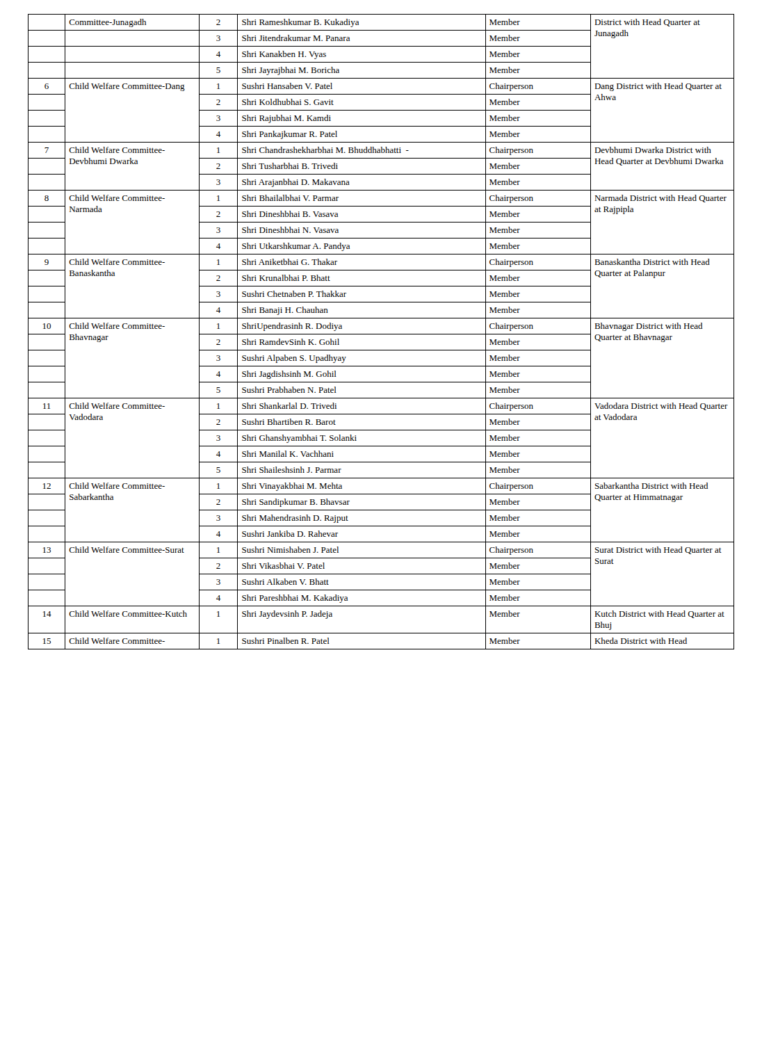| | Committee-Junagadh | 2 | Shri Rameshkumar B. Kukadiya | Member | District with Head Quarter at Junagadh |
| | | 3 | Shri Jitendrakumar M. Panara | Member |
| | | 4 | Shri Kanakben H. Vyas | Member |
| | | 5 | Shri Jayrajbhai M. Boricha | Member |
| 6 | Child Welfare Committee-Dang | 1 | Sushri Hansaben V. Patel | Chairperson | Dang District with Head Quarter at Ahwa |
| | 2 | Shri Koldhubhai S. Gavit | Member |
| | 3 | Shri Rajubhai M. Kamdi | Member |
| | 4 | Shri Pankajkumar R. Patel | Member |
| 7 | Child Welfare Committee-Devbhumi Dwarka | 1 | Shri Chandrashekharbhai M. Bhuddhabhatti - | Chairperson | Devbhumi Dwarka District with Head Quarter at Devbhumi Dwarka |
| | 2 | Shri Tusharbhai B. Trivedi | Member |
| | 3 | Shri Arajanbhai D. Makavana | Member |
| 8 | Child Welfare Committee-Narmada | 1 | Shri Bhailalbhai V. Parmar | Chairperson | Narmada District with Head Quarter at Rajpipla |
| | 2 | Shri Dineshbhai B. Vasava | Member |
| | 3 | Shri Dineshbhai N. Vasava | Member |
| | 4 | Shri Utkarshkumar A. Pandya | Member |
| 9 | Child Welfare Committee-Banaskantha | 1 | Shri Aniketbhai G. Thakar | Chairperson | Banaskantha District with Head Quarter at Palanpur |
| | 2 | Shri Krunalbhai P. Bhatt | Member |
| | 3 | Sushri Chetnaben P. Thakkar | Member |
| | 4 | Shri Banaji H. Chauhan | Member |
| 10 | Child Welfare Committee-Bhavnagar | 1 | ShriUpendrasinh R. Dodiya | Chairperson | Bhavnagar District with Head Quarter at Bhavnagar |
| | 2 | Shri RamdevSinh K. Gohil | Member |
| | 3 | Sushri Alpaben S. Upadhyay | Member |
| | 4 | Shri Jagdishsinh M. Gohil | Member |
| | 5 | Sushri Prabhaben N. Patel | Member |
| 11 | Child Welfare Committee-Vadodara | 1 | Shri Shankarlal D. Trivedi | Chairperson | Vadodara District with Head Quarter at Vadodara |
| | 2 | Sushri Bhartiben R. Barot | Member |
| | 3 | Shri Ghanshyambhai T. Solanki | Member |
| | 4 | Shri Manilal K. Vachhani | Member |
| | 5 | Shri Shaileshsinh J. Parmar | Member |
| 12 | Child Welfare Committee-Sabarkantha | 1 | Shri Vinayakbhai M. Mehta | Chairperson | Sabarkantha District with Head Quarter at Himmatnagar |
| | 2 | Shri Sandipkumar B. Bhavsar | Member |
| | 3 | Shri Mahendrasinh D. Rajput | Member |
| | 4 | Sushri Jankiba D. Rahevar | Member |
| 13 | Child Welfare Committee-Surat | 1 | Sushri Nimishaben J. Patel | Chairperson | Surat District with Head Quarter at Surat |
| | 2 | Shri Vikasbhai V. Patel | Member |
| | 3 | Sushri Alkaben V. Bhatt | Member |
| | 4 | Shri Pareshbhai M. Kakadiya | Member |
| 14 | Child Welfare Committee-Kutch | 1 | Shri Jaydevsinh P. Jadeja | Member | Kutch District with Head Quarter at Bhuj |
| 15 | Child Welfare Committee- | 1 | Sushri Pinalben R. Patel | Member | Kheda District with Head |